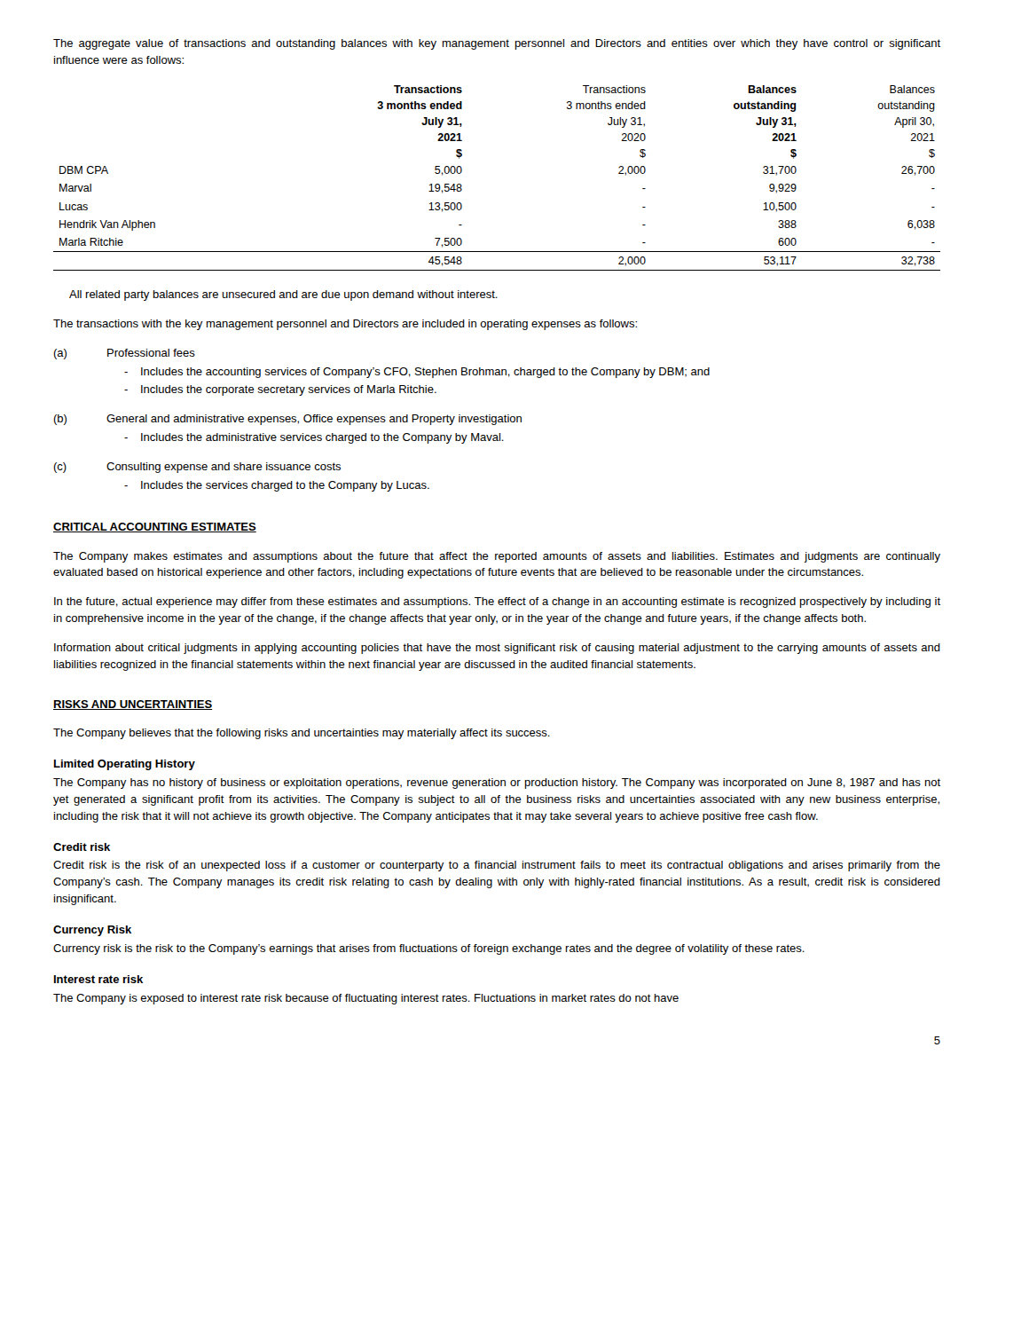The aggregate value of transactions and outstanding balances with key management personnel and Directors and entities over which they have control or significant influence were as follows:
| | Transactions | Transactions | Balances | Balances |
| --- | --- | --- | --- | --- |
| | 3 months ended | 3 months ended | outstanding | outstanding |
| | July 31, | July 31, | July 31, | April 30, |
| | 2021 | 2020 | 2021 | 2021 |
| | $ | $ | $ | $ |
| DBM CPA | 5,000 | 2,000 | 31,700 | 26,700 |
| Marval | 19,548 | - | 9,929 | - |
| Lucas | 13,500 | - | 10,500 | - |
| Hendrik Van Alphen | - | - | 388 | 6,038 |
| Marla Ritchie | 7,500 | - | 600 | - |
| | 45,548 | 2,000 | 53,117 | 32,738 |
All related party balances are unsecured and are due upon demand without interest.
The transactions with the key management personnel and Directors are included in operating expenses as follows:
(a)
Professional fees
Includes the accounting services of Company’s CFO, Stephen Brohman, charged to the Company by DBM; and
Includes the corporate secretary services of Marla Ritchie.
(b)
General and administrative expenses, Office expenses and Property investigation
Includes the administrative services charged to the Company by Maval.
(c)
Consulting expense and share issuance costs
Includes the services charged to the Company by Lucas.
CRITICAL ACCOUNTING ESTIMATES
The Company makes estimates and assumptions about the future that affect the reported amounts of assets and liabilities. Estimates and judgments are continually evaluated based on historical experience and other factors, including expectations of future events that are believed to be reasonable under the circumstances.
In the future, actual experience may differ from these estimates and assumptions. The effect of a change in an accounting estimate is recognized prospectively by including it in comprehensive income in the year of the change, if the change affects that year only, or in the year of the change and future years, if the change affects both.
Information about critical judgments in applying accounting policies that have the most significant risk of causing material adjustment to the carrying amounts of assets and liabilities recognized in the financial statements within the next financial year are discussed in the audited financial statements.
RISKS AND UNCERTAINTIES
The Company believes that the following risks and uncertainties may materially affect its success.
Limited Operating History
The Company has no history of business or exploitation operations, revenue generation or production history. The Company was incorporated on June 8, 1987 and has not yet generated a significant profit from its activities. The Company is subject to all of the business risks and uncertainties associated with any new business enterprise, including the risk that it will not achieve its growth objective. The Company anticipates that it may take several years to achieve positive free cash flow.
Credit risk
Credit risk is the risk of an unexpected loss if a customer or counterparty to a financial instrument fails to meet its contractual obligations and arises primarily from the Company’s cash. The Company manages its credit risk relating to cash by dealing with only with highly-rated financial institutions. As a result, credit risk is considered insignificant.
Currency Risk
Currency risk is the risk to the Company’s earnings that arises from fluctuations of foreign exchange rates and the degree of volatility of these rates.
Interest rate risk
The Company is exposed to interest rate risk because of fluctuating interest rates. Fluctuations in market rates do not have
5